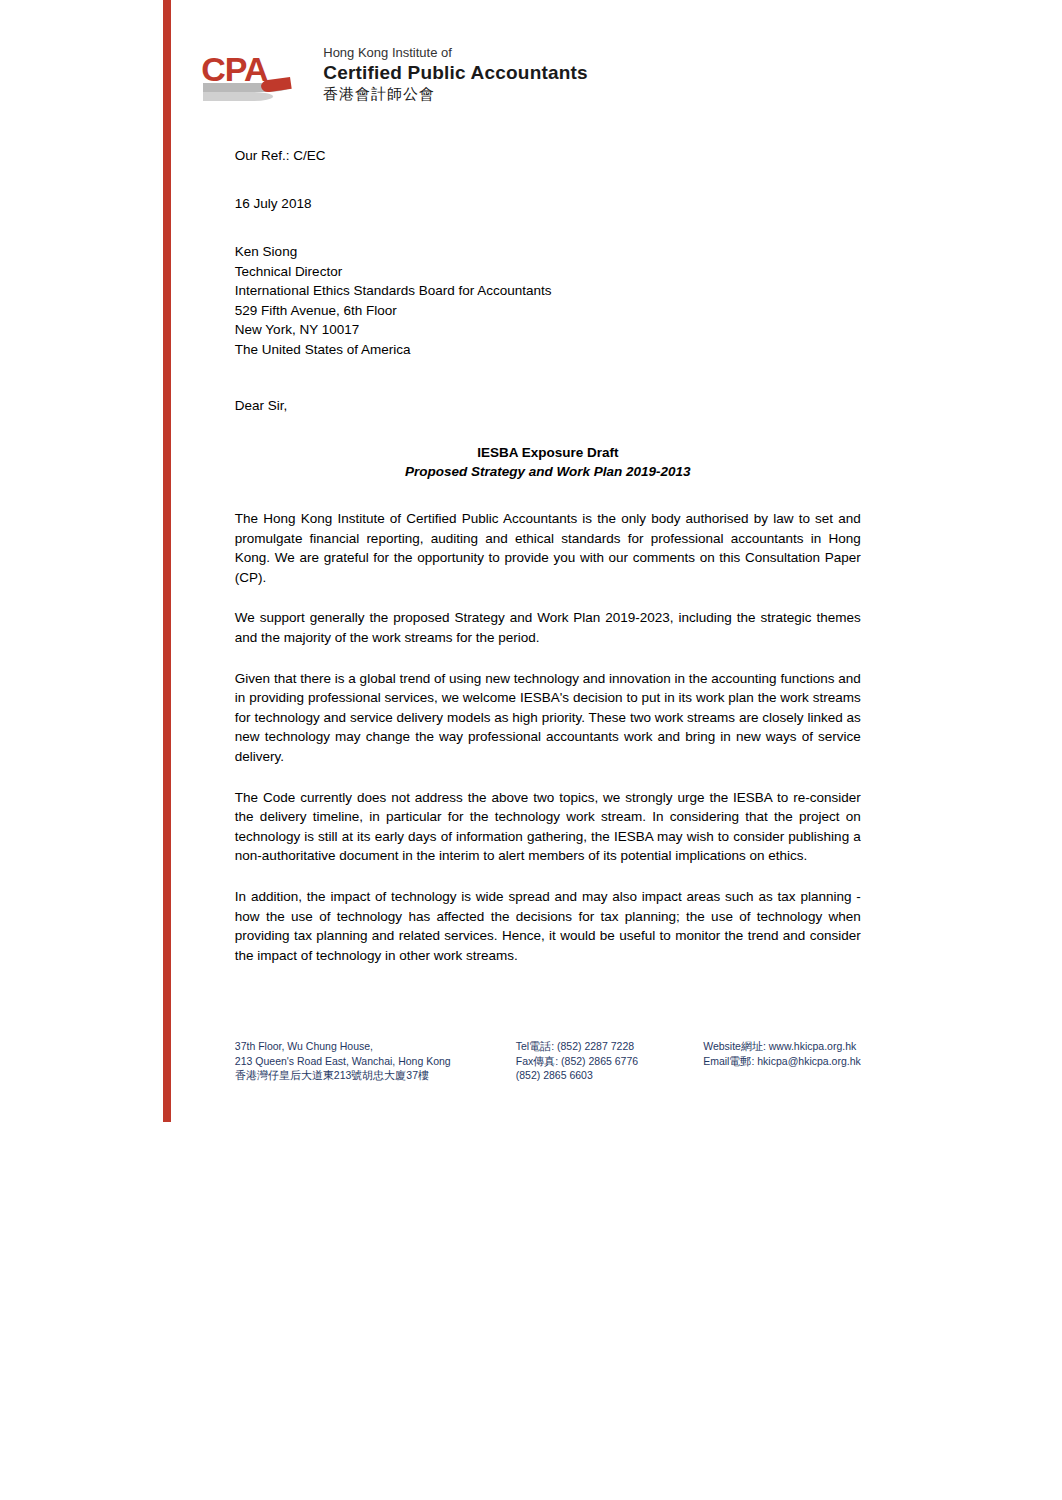CPA
Hong Kong Institute of
Certified Public Accountants
香港會計師公會
Our Ref.: C/EC
16 July 2018
Ken Siong
Technical Director
International Ethics Standards Board for Accountants
529 Fifth Avenue, 6th Floor
New York, NY 10017
The United States of America
Dear Sir,
IESBA Exposure Draft
Proposed Strategy and Work Plan 2019-2013
The Hong Kong Institute of Certified Public Accountants is the only body authorised by law to set and promulgate financial reporting, auditing and ethical standards for professional accountants in Hong Kong. We are grateful for the opportunity to provide you with our comments on this Consultation Paper (CP).
We support generally the proposed Strategy and Work Plan 2019-2023, including the strategic themes and the majority of the work streams for the period.
Given that there is a global trend of using new technology and innovation in the accounting functions and in providing professional services, we welcome IESBA's decision to put in its work plan the work streams for technology and service delivery models as high priority. These two work streams are closely linked as new technology may change the way professional accountants work and bring in new ways of service delivery.
The Code currently does not address the above two topics, we strongly urge the IESBA to re-consider the delivery timeline, in particular for the technology work stream. In considering that the project on technology is still at its early days of information gathering, the IESBA may wish to consider publishing a non-authoritative document in the interim to alert members of its potential implications on ethics.
In addition, the impact of technology is wide spread and may also impact areas such as tax planning - how the use of technology has affected the decisions for tax planning; the use of technology when providing tax planning and related services. Hence, it would be useful to monitor the trend and consider the impact of technology in other work streams.
37th Floor, Wu Chung House,
213 Queen's Road East, Wanchai, Hong Kong
香港灣仔皇后大道東213號胡忠大廈37樓
Tel電話: (852) 2287 7228
Fax傳真: (852) 2865 6776
(852) 2865 6603
Website網址: www.hkicpa.org.hk
Email電郵: hkicpa@hkicpa.org.hk